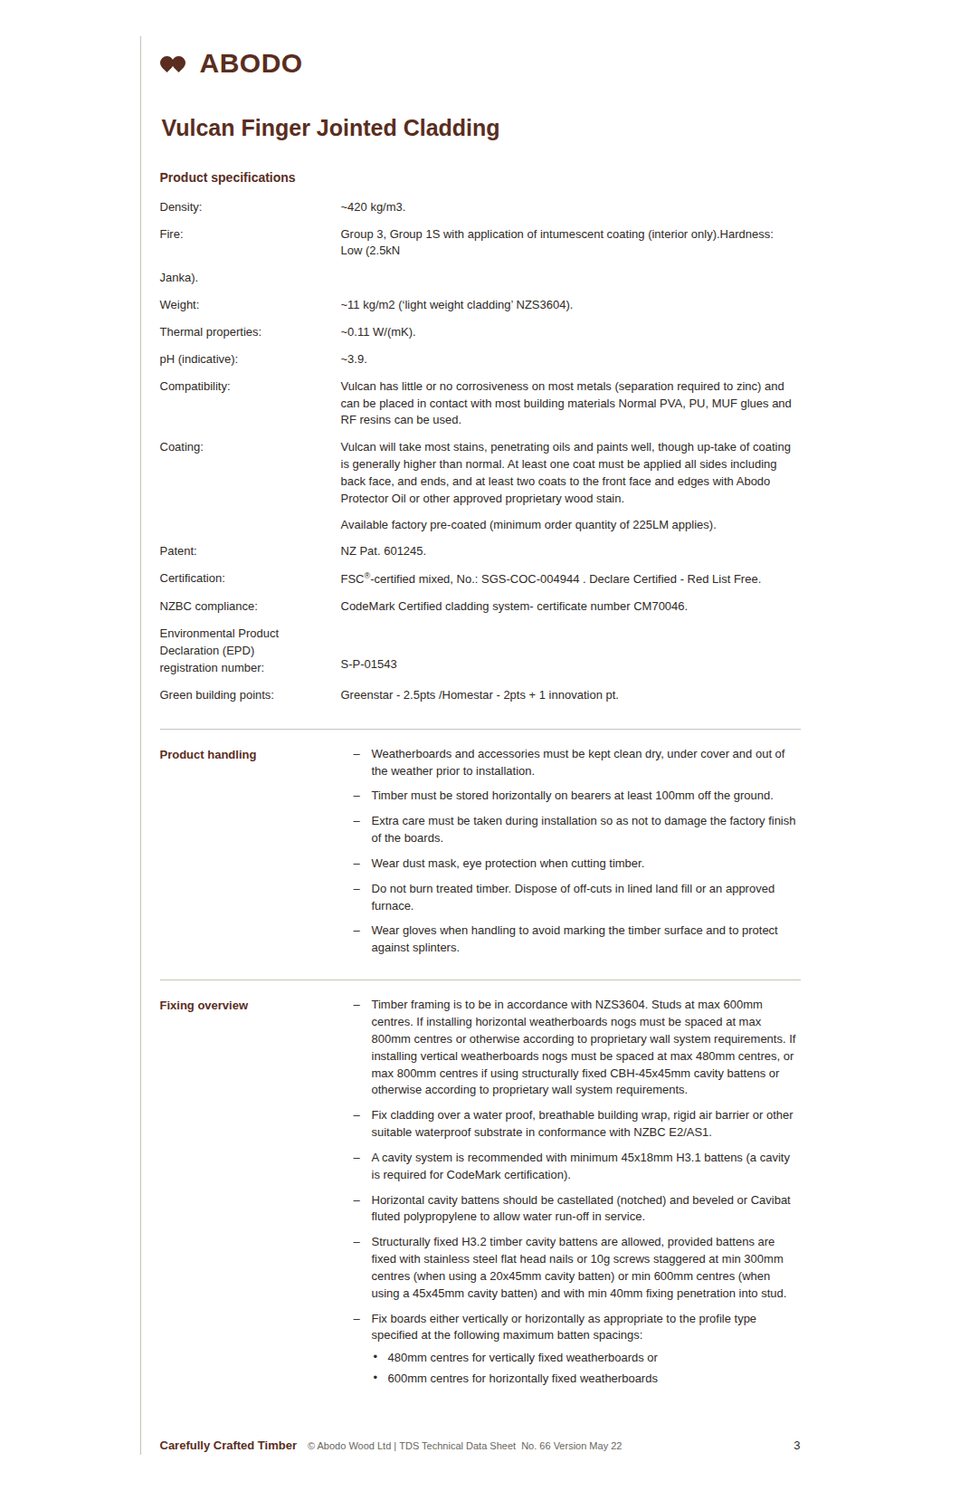ABODO
Vulcan Finger Jointed Cladding
Product specifications
| Density: | ~420 kg/m3. |
| Fire: | Group 3, Group 1S with application of intumescent coating (interior only).Hardness: Low (2.5kN |
| Janka). | |
| Weight: | ~11 kg/m2 (‘light weight cladding’ NZS3604). |
| Thermal properties: | ~0.11 W/(mK). |
| pH (indicative): | ~3.9. |
| Compatibility: | Vulcan has little or no corrosiveness on most metals (separation required to zinc) and can be placed in contact with most building materials Normal PVA, PU, MUF glues and RF resins can be used. |
| Coating: | Vulcan will take most stains, penetrating oils and paints well, though up-take of coating is generally higher than normal. At least one coat must be applied all sides including back face, and ends, and at least two coats to the front face and edges with Abodo Protector Oil or other approved proprietary wood stain. Available factory pre-coated (minimum order quantity of 225LM applies). |
| Patent: | NZ Pat. 601245. |
| Certification: | FSC ® -certified mixed, No.: SGS-COC-004944 . Declare Certified - Red List Free. |
| NZBC compliance: | CodeMark Certified cladding system- certificate number CM70046. |
| Environmental Product Declaration (EPD) registration number: | S-P-01543 |
| Green building points: | Greenstar - 2.5pts /Homestar - 2pts + 1 innovation pt. |
Product handling
Weatherboards and accessories must be kept clean dry, under cover and out of the weather prior to installation.
Timber must be stored horizontally on bearers at least 100mm off the ground.
Extra care must be taken during installation so as not to damage the factory finish of the boards.
Wear dust mask, eye protection when cutting timber.
Do not burn treated timber. Dispose of off-cuts in lined land fill or an approved furnace.
Wear gloves when handling to avoid marking the timber surface and to protect against splinters.
Fixing overview
Timber framing is to be in accordance with NZS3604. Studs at max 600mm centres. If installing horizontal weatherboards nogs must be spaced at max 800mm centres or otherwise according to proprietary wall system requirements. If installing vertical weatherboards nogs must be spaced at max 480mm centres, or max 800mm centres if using structurally fixed CBH-45x45mm cavity battens or otherwise according to proprietary wall system requirements.
Fix cladding over a water proof, breathable building wrap, rigid air barrier or other suitable waterproof substrate in conformance with NZBC E2/AS1.
A cavity system is recommended with minimum 45x18mm H3.1 battens (a cavity is required for CodeMark certification).
Horizontal cavity battens should be castellated (notched) and beveled or Cavibat fluted polypropylene to allow water run-off in service.
Structurally fixed H3.2 timber cavity battens are allowed, provided battens are fixed with stainless steel flat head nails or 10g screws staggered at min 300mm centres (when using a 20x45mm cavity batten) or min 600mm centres (when using a 45x45mm cavity batten) and with min 40mm fixing penetration into stud.
Fix boards either vertically or horizontally as appropriate to the profile type specified at the following maximum batten spacings:
480mm centres for vertically fixed weatherboards or
600mm centres for horizontally fixed weatherboards
Carefully Crafted Timber
© Abodo Wood Ltd | TDS Technical Data Sheet No. 66 Version May 22
3